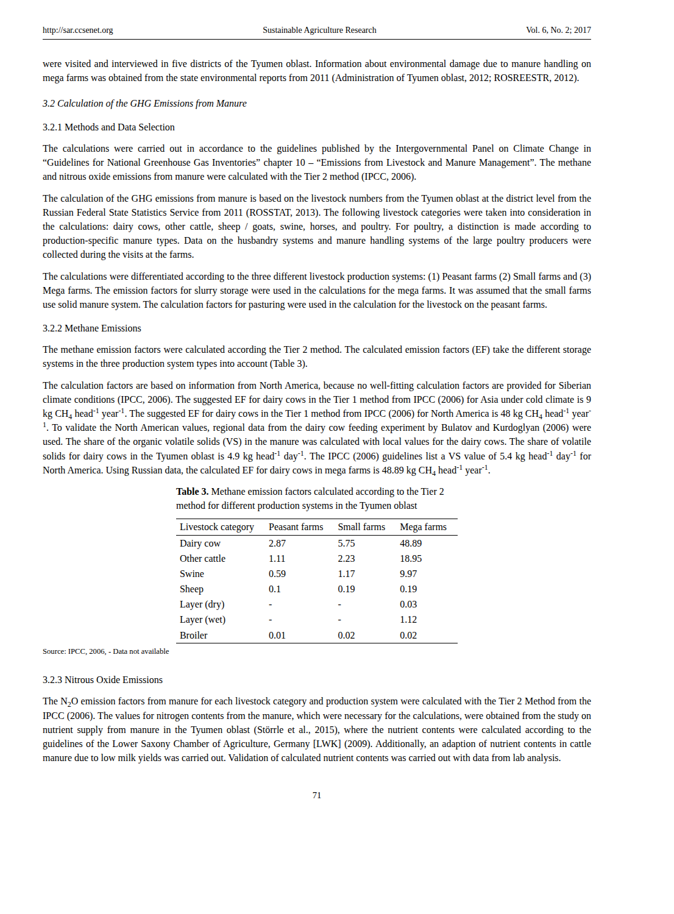http://sar.ccsenet.org Sustainable Agriculture Research Vol. 6, No. 2; 2017
were visited and interviewed in five districts of the Tyumen oblast. Information about environmental damage due to manure handling on mega farms was obtained from the state environmental reports from 2011 (Administration of Tyumen oblast, 2012; ROSREESTR, 2012).
3.2 Calculation of the GHG Emissions from Manure
3.2.1 Methods and Data Selection
The calculations were carried out in accordance to the guidelines published by the Intergovernmental Panel on Climate Change in “Guidelines for National Greenhouse Gas Inventories” chapter 10 – “Emissions from Livestock and Manure Management”. The methane and nitrous oxide emissions from manure were calculated with the Tier 2 method (IPCC, 2006).
The calculation of the GHG emissions from manure is based on the livestock numbers from the Tyumen oblast at the district level from the Russian Federal State Statistics Service from 2011 (ROSSTAT, 2013). The following livestock categories were taken into consideration in the calculations: dairy cows, other cattle, sheep / goats, swine, horses, and poultry. For poultry, a distinction is made according to production-specific manure types. Data on the husbandry systems and manure handling systems of the large poultry producers were collected during the visits at the farms.
The calculations were differentiated according to the three different livestock production systems: (1) Peasant farms (2) Small farms and (3) Mega farms. The emission factors for slurry storage were used in the calculations for the mega farms. It was assumed that the small farms use solid manure system. The calculation factors for pasturing were used in the calculation for the livestock on the peasant farms.
3.2.2 Methane Emissions
The methane emission factors were calculated according the Tier 2 method. The calculated emission factors (EF) take the different storage systems in the three production system types into account (Table 3).
The calculation factors are based on information from North America, because no well-fitting calculation factors are provided for Siberian climate conditions (IPCC, 2006). The suggested EF for dairy cows in the Tier 1 method from IPCC (2006) for Asia under cold climate is 9 kg CH4 head-1 year-1. The suggested EF for dairy cows in the Tier 1 method from IPCC (2006) for North America is 48 kg CH4 head-1 year-1. To validate the North American values, regional data from the dairy cow feeding experiment by Bulatov and Kurdoglyan (2006) were used. The share of the organic volatile solids (VS) in the manure was calculated with local values for the dairy cows. The share of volatile solids for dairy cows in the Tyumen oblast is 4.9 kg head-1 day-1. The IPCC (2006) guidelines list a VS value of 5.4 kg head-1 day-1 for North America. Using Russian data, the calculated EF for dairy cows in mega farms is 48.89 kg CH4 head-1 year-1.
Table 3. Methane emission factors calculated according to the Tier 2 method for different production systems in the Tyumen oblast
| Livestock category | Peasant farms | Small farms | Mega farms |
| --- | --- | --- | --- |
| Dairy cow | 2.87 | 5.75 | 48.89 |
| Other cattle | 1.11 | 2.23 | 18.95 |
| Swine | 0.59 | 1.17 | 9.97 |
| Sheep | 0.1 | 0.19 | 0.19 |
| Layer (dry) | - | - | 0.03 |
| Layer (wet) | - | - | 1.12 |
| Broiler | 0.01 | 0.02 | 0.02 |
Source: IPCC, 2006, - Data not available
3.2.3 Nitrous Oxide Emissions
The N2O emission factors from manure for each livestock category and production system were calculated with the Tier 2 Method from the IPCC (2006). The values for nitrogen contents from the manure, which were necessary for the calculations, were obtained from the study on nutrient supply from manure in the Tyumen oblast (Störrle et al., 2015), where the nutrient contents were calculated according to the guidelines of the Lower Saxony Chamber of Agriculture, Germany [LWK] (2009). Additionally, an adaption of nutrient contents in cattle manure due to low milk yields was carried out. Validation of calculated nutrient contents was carried out with data from lab analysis.
71